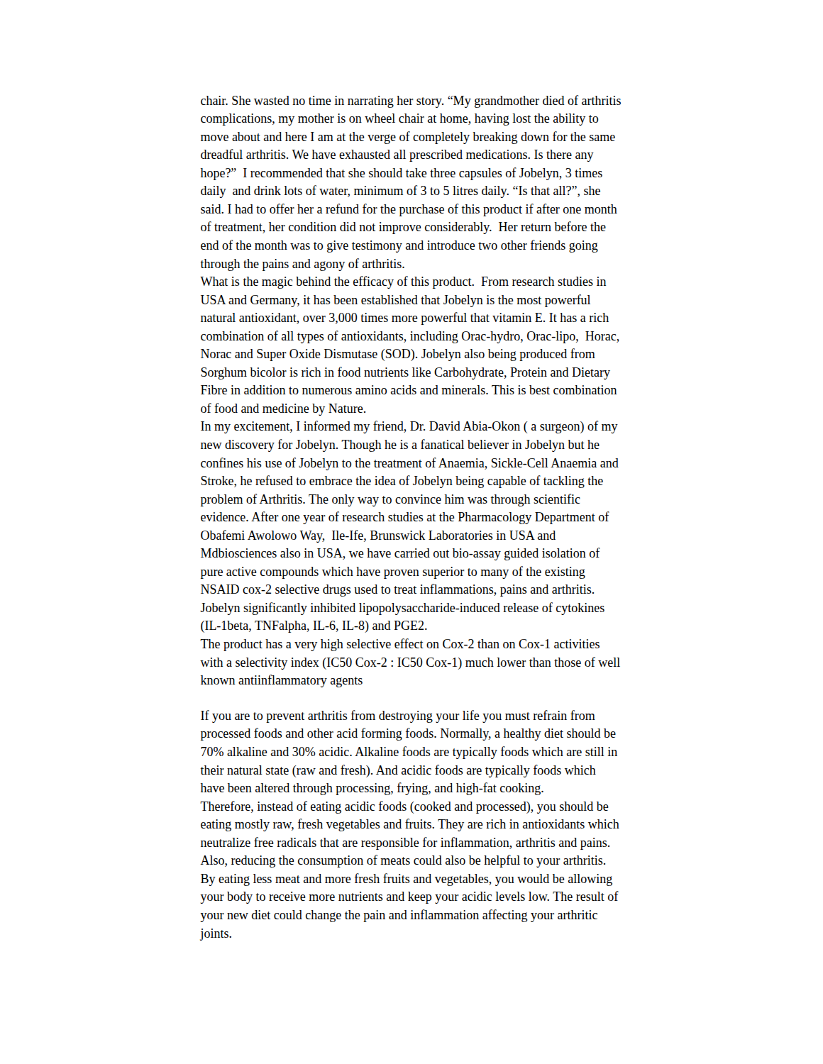chair. She wasted no time in narrating her story. “My grandmother died of arthritis complications, my mother is on wheel chair at home, having lost the ability to move about and here I am at the verge of completely breaking down for the same dreadful arthritis. We have exhausted all prescribed medications. Is there any hope?” I recommended that she should take three capsules of Jobelyn, 3 times daily and drink lots of water, minimum of 3 to 5 litres daily. “Is that all?”, she said. I had to offer her a refund for the purchase of this product if after one month of treatment, her condition did not improve considerably. Her return before the end of the month was to give testimony and introduce two other friends going through the pains and agony of arthritis.
What is the magic behind the efficacy of this product. From research studies in USA and Germany, it has been established that Jobelyn is the most powerful natural antioxidant, over 3,000 times more powerful that vitamin E. It has a rich combination of all types of antioxidants, including Orac-hydro, Orac-lipo, Horac, Norac and Super Oxide Dismutase (SOD). Jobelyn also being produced from Sorghum bicolor is rich in food nutrients like Carbohydrate, Protein and Dietary Fibre in addition to numerous amino acids and minerals. This is best combination of food and medicine by Nature.
In my excitement, I informed my friend, Dr. David Abia-Okon ( a surgeon) of my new discovery for Jobelyn. Though he is a fanatical believer in Jobelyn but he confines his use of Jobelyn to the treatment of Anaemia, Sickle-Cell Anaemia and Stroke, he refused to embrace the idea of Jobelyn being capable of tackling the problem of Arthritis. The only way to convince him was through scientific evidence. After one year of research studies at the Pharmacology Department of Obafemi Awolowo Way, Ile-Ife, Brunswick Laboratories in USA and Mdbiosciences also in USA, we have carried out bio-assay guided isolation of pure active compounds which have proven superior to many of the existing NSAID cox-2 selective drugs used to treat inflammations, pains and arthritis. Jobelyn significantly inhibited lipopolysaccharide-induced release of cytokines (IL-1beta, TNFalpha, IL-6, IL-8) and PGE2.
The product has a very high selective effect on Cox-2 than on Cox-1 activities with a selectivity index (IC50 Cox-2 : IC50 Cox-1) much lower than those of well known antiinflammatory agents
If you are to prevent arthritis from destroying your life you must refrain from processed foods and other acid forming foods. Normally, a healthy diet should be 70% alkaline and 30% acidic. Alkaline foods are typically foods which are still in their natural state (raw and fresh). And acidic foods are typically foods which have been altered through processing, frying, and high-fat cooking.
Therefore, instead of eating acidic foods (cooked and processed), you should be eating mostly raw, fresh vegetables and fruits. They are rich in antioxidants which neutralize free radicals that are responsible for inflammation, arthritis and pains. Also, reducing the consumption of meats could also be helpful to your arthritis. By eating less meat and more fresh fruits and vegetables, you would be allowing your body to receive more nutrients and keep your acidic levels low. The result of your new diet could change the pain and inflammation affecting your arthritic joints.